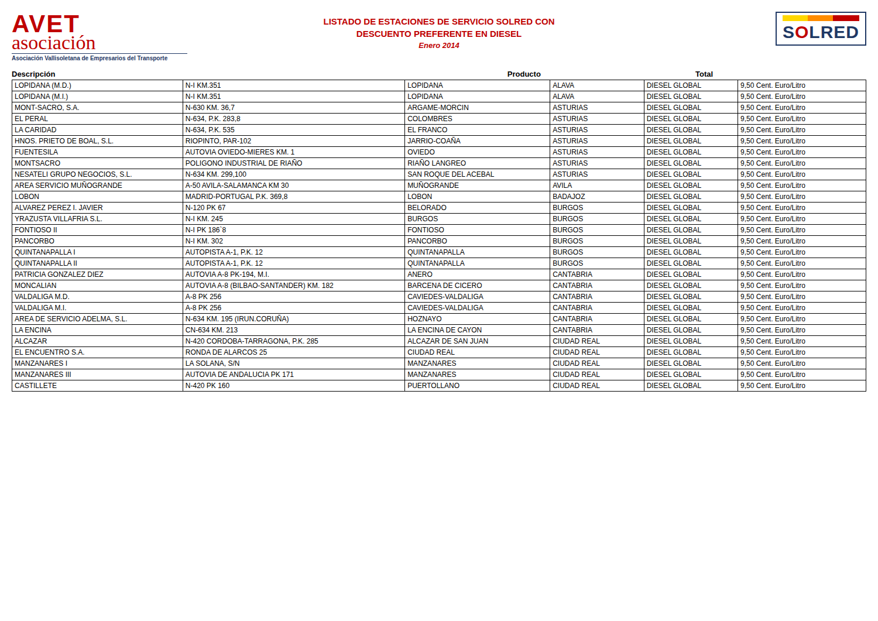AVET
asociación
Asociación Vallisoletana de Empresarios del Transporte
LISTADO DE ESTACIONES DE SERVICIO SOLRED CON
DESCUENTO PREFERENTE EN DIESEL
Enero 2014
SOLRED
Descripción
Producto
Total
| LOPIDANA (M.D.) | N-I KM.351 | LOPIDANA | ALAVA | DIESEL GLOBAL | 9,50 Cent. Euro/Litro |
| LOPIDANA (M.I.) | N-I KM.351 | LOPIDANA | ALAVA | DIESEL GLOBAL | 9,50 Cent. Euro/Litro |
| MONT-SACRO, S.A. | N-630 KM. 36,7 | ARGAME-MORCIN | ASTURIAS | DIESEL GLOBAL | 9,50 Cent. Euro/Litro |
| EL PERAL | N-634, P.K. 283,8 | COLOMBRES | ASTURIAS | DIESEL GLOBAL | 9,50 Cent. Euro/Litro |
| LA CARIDAD | N-634, P.K. 535 | EL FRANCO | ASTURIAS | DIESEL GLOBAL | 9,50 Cent. Euro/Litro |
| HNOS. PRIETO DE BOAL, S.L. | RIOPINTO, PAR-102 | JARRIO-COAÑA | ASTURIAS | DIESEL GLOBAL | 9,50 Cent. Euro/Litro |
| FUENTESILA | AUTOVIA OVIEDO-MIERES KM. 1 | OVIEDO | ASTURIAS | DIESEL GLOBAL | 9,50 Cent. Euro/Litro |
| MONTSACRO | POLIGONO INDUSTRIAL DE RIAÑO | RIAÑO LANGREO | ASTURIAS | DIESEL GLOBAL | 9,50 Cent. Euro/Litro |
| NESATELI GRUPO NEGOCIOS, S.L. | N-634 KM. 299,100 | SAN ROQUE DEL ACEBAL | ASTURIAS | DIESEL GLOBAL | 9,50 Cent. Euro/Litro |
| AREA SERVICIO MUÑOGRANDE | A-50 AVILA-SALAMANCA KM 30 | MUÑOGRANDE | AVILA | DIESEL GLOBAL | 9,50 Cent. Euro/Litro |
| LOBON | MADRID-PORTUGAL P.K. 369,8 | LOBON | BADAJOZ | DIESEL GLOBAL | 9,50 Cent. Euro/Litro |
| ALVAREZ PEREZ I. JAVIER | N-120 PK 67 | BELORADO | BURGOS | DIESEL GLOBAL | 9,50 Cent. Euro/Litro |
| YRAZUSTA VILLAFRIA S.L. | N-I KM. 245 | BURGOS | BURGOS | DIESEL GLOBAL | 9,50 Cent. Euro/Litro |
| FONTIOSO II | N-I PK 186`8 | FONTIOSO | BURGOS | DIESEL GLOBAL | 9,50 Cent. Euro/Litro |
| PANCORBO | N-I KM. 302 | PANCORBO | BURGOS | DIESEL GLOBAL | 9,50 Cent. Euro/Litro |
| QUINTANAPALLA I | AUTOPISTA A-1, P.K. 12 | QUINTANAPALLA | BURGOS | DIESEL GLOBAL | 9,50 Cent. Euro/Litro |
| QUINTANAPALLA II | AUTOPISTA A-1, P.K. 12 | QUINTANAPALLA | BURGOS | DIESEL GLOBAL | 9,50 Cent. Euro/Litro |
| PATRICIA GONZALEZ DIEZ | AUTOVIA A-8 PK-194, M.I. | ANERO | CANTABRIA | DIESEL GLOBAL | 9,50 Cent. Euro/Litro |
| MONCALIAN | AUTOVIA A-8 (BILBAO-SANTANDER) KM. 182 | BARCENA DE CICERO | CANTABRIA | DIESEL GLOBAL | 9,50 Cent. Euro/Litro |
| VALDALIGA M.D. | A-8 PK 256 | CAVIEDES-VALDALIGA | CANTABRIA | DIESEL GLOBAL | 9,50 Cent. Euro/Litro |
| VALDALIGA M.I. | A-8 PK 256 | CAVIEDES-VALDALIGA | CANTABRIA | DIESEL GLOBAL | 9,50 Cent. Euro/Litro |
| AREA DE SERVICIO ADELMA, S.L. | N-634 KM. 195 (IRUN.CORUÑA) | HOZNAYO | CANTABRIA | DIESEL GLOBAL | 9,50 Cent. Euro/Litro |
| LA ENCINA | CN-634 KM. 213 | LA ENCINA DE CAYON | CANTABRIA | DIESEL GLOBAL | 9,50 Cent. Euro/Litro |
| ALCAZAR | N-420 CORDOBA-TARRAGONA, P.K. 285 | ALCAZAR DE SAN JUAN | CIUDAD REAL | DIESEL GLOBAL | 9,50 Cent. Euro/Litro |
| EL ENCUENTRO S.A. | RONDA DE ALARCOS 25 | CIUDAD REAL | CIUDAD REAL | DIESEL GLOBAL | 9,50 Cent. Euro/Litro |
| MANZANARES I | LA SOLANA, S/N | MANZANARES | CIUDAD REAL | DIESEL GLOBAL | 9,50 Cent. Euro/Litro |
| MANZANARES III | AUTOVIA DE ANDALUCIA PK 171 | MANZANARES | CIUDAD REAL | DIESEL GLOBAL | 9,50 Cent. Euro/Litro |
| CASTILLETE | N-420 PK 160 | PUERTOLLANO | CIUDAD REAL | DIESEL GLOBAL | 9,50 Cent. Euro/Litro |